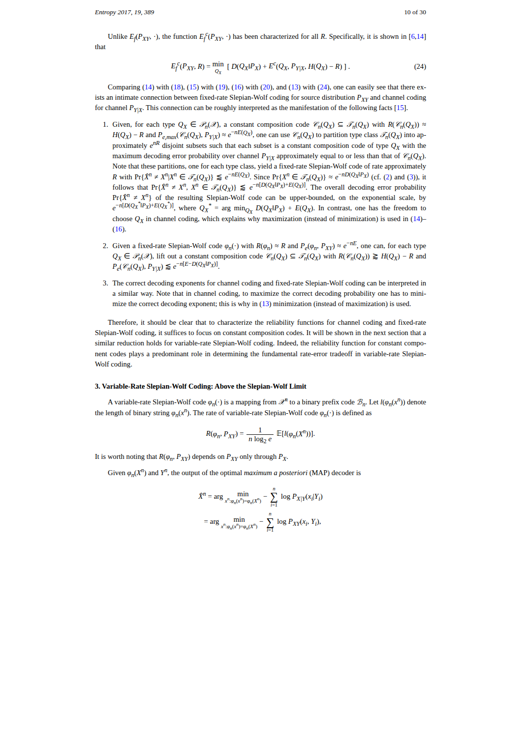Entropy 2017, 19, 389 10 of 30
Unlike Ef(PXY, ·), the function Efc(PXY, ·) has been characterized for all R. Specifically, it is shown in [6,14] that
Efc(PXY, R) = min QX  [ D(QX‖PX) + Ec(QX, PY|X, H(QX) − R) ] . (24)
Comparing (14) with (18), (15) with (19), (16) with (20), and (13) with (24), one can easily see that there exists an intimate connection between fixed-rate Slepian-Wolf coding for source distribution PXY and channel coding for channel PY|X. This connection can be roughly interpreted as the manifestation of the following facts [15].
Given, for each type QX ∈ 𝒫n(𝒳), a constant composition code 𝒞n(QX) ⊆ 𝒯n(QX) with R(𝒞n(QX)) ≈ H(QX) − R and Pe,max(𝒞n(QX), PY|X) ≈ e−nE(QX), one can use 𝒞n(QX) to partition type class 𝒯n(QX) into approximately enR disjoint subsets such that each subset is a constant composition code of type QX with the maximum decoding error probability over channel PY|X approximately equal to or less than that of 𝒞n(QX). Note that these partitions, one for each type class, yield a fixed-rate Slepian-Wolf code of rate approximately R with Pr{X̂n ≠ Xn|Xn ∈ 𝒯n(QX)} ⪅ e−nE(QX). Since Pr{Xn ∈ 𝒯n(QX)} ≈ e−nD(QX‖PX) (cf. (2) and (3)), it follows that Pr{X̂n ≠ Xn, Xn ∈ 𝒯n(QX)} ⪅ e−n[D(QX‖PX)+E(QX)]. The overall decoding error probability Pr{X̂n ≠ Xn} of the resulting Slepian-Wolf code can be upper-bounded, on the exponential scale, by e−n[D(QX*‖PX)+E(QX*)], where QX* = arg minQX D(QX‖PX) + E(QX). In contrast, one has the freedom to choose QX in channel coding, which explains why maximization (instead of minimization) is used in (14)–(16).
Given a fixed-rate Slepian-Wolf code φn(·) with R(φn) ≈ R and Pe(φn, PXY) ≈ e−nE, one can, for each type QX ∈ 𝒫n(𝒳), lift out a constant composition code 𝒞n(QX) ⊆ 𝒯n(QX) with R(𝒞n(QX)) ⪆ H(QX) − R and Pe(𝒞n(QX), PY|X) ⪅ e−n[E−D(QX‖PX)].
The correct decoding exponents for channel coding and fixed-rate Slepian-Wolf coding can be interpreted in a similar way. Note that in channel coding, to maximize the correct decoding probability one has to minimize the correct decoding exponent; this is why in (13) minimization (instead of maximization) is used.
Therefore, it should be clear that to characterize the reliability functions for channel coding and fixed-rate Slepian-Wolf coding, it suffices to focus on constant composition codes. It will be shown in the next section that a similar reduction holds for variable-rate Slepian-Wolf coding. Indeed, the reliability function for constant component codes plays a predominant role in determining the fundamental rate-error tradeoff in variable-rate Slepian-Wolf coding.
3. Variable-Rate Slepian-Wolf Coding: Above the Slepian-Wolf Limit
A variable-rate Slepian-Wolf code φn(·) is a mapping from 𝒳n to a binary prefix code ℬn. Let l(φn(xn)) denote the length of binary string φn(xn). The rate of variable-rate Slepian-Wolf code φn(·) is defined as
R(φn, PXY) = 1 n log2 e 𝔼[l(φn(Xn))].
It is worth noting that R(φn, PXY) depends on PXY only through PX.
Given φn(Xn) and Yn, the output of the optimal maximum a posteriori (MAP) decoder is
X̂n = arg min xn:φn(xn)=φn(Xn) − n∑i=1 log PX|Y(xi|Yi)
= arg min xn:φn(xn)=φn(Xn) − n∑i=1 log PXY(xi, Yi),